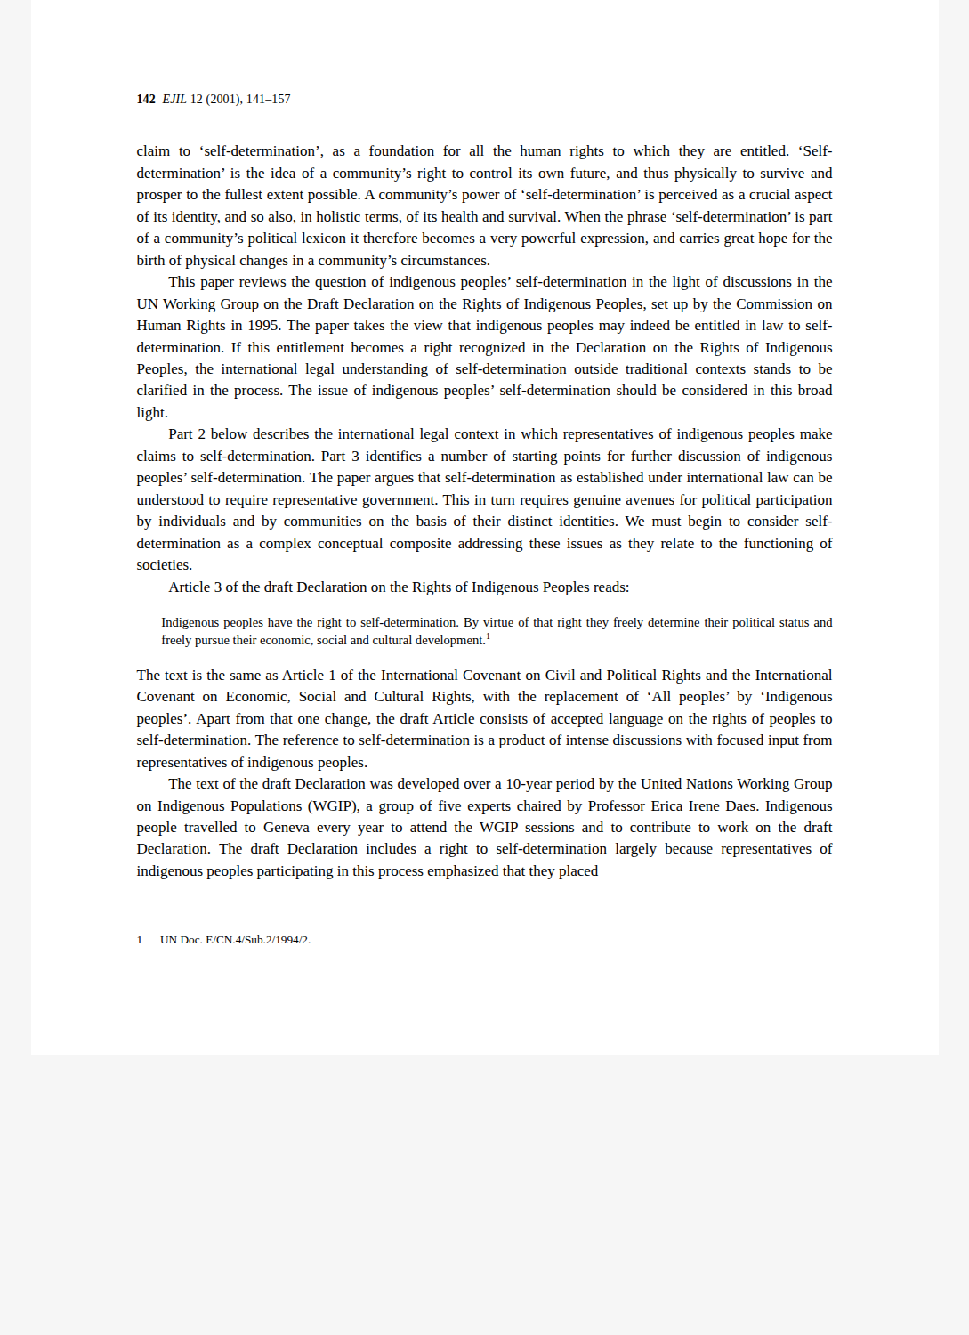142 EJIL 12 (2001), 141–157
claim to ‘self-determination’, as a foundation for all the human rights to which they are entitled. ‘Self-determination’ is the idea of a community’s right to control its own future, and thus physically to survive and prosper to the fullest extent possible. A community’s power of ‘self-determination’ is perceived as a crucial aspect of its identity, and so also, in holistic terms, of its health and survival. When the phrase ‘self-determination’ is part of a community’s political lexicon it therefore becomes a very powerful expression, and carries great hope for the birth of physical changes in a community’s circumstances.
This paper reviews the question of indigenous peoples’ self-determination in the light of discussions in the UN Working Group on the Draft Declaration on the Rights of Indigenous Peoples, set up by the Commission on Human Rights in 1995. The paper takes the view that indigenous peoples may indeed be entitled in law to self-determination. If this entitlement becomes a right recognized in the Declaration on the Rights of Indigenous Peoples, the international legal understanding of self-determination outside traditional contexts stands to be clarified in the process. The issue of indigenous peoples’ self-determination should be considered in this broad light.
Part 2 below describes the international legal context in which representatives of indigenous peoples make claims to self-determination. Part 3 identifies a number of starting points for further discussion of indigenous peoples’ self-determination. The paper argues that self-determination as established under international law can be understood to require representative government. This in turn requires genuine avenues for political participation by individuals and by communities on the basis of their distinct identities. We must begin to consider self-determination as a complex conceptual composite addressing these issues as they relate to the functioning of societies.
Article 3 of the draft Declaration on the Rights of Indigenous Peoples reads:
Indigenous peoples have the right to self-determination. By virtue of that right they freely determine their political status and freely pursue their economic, social and cultural development.1
The text is the same as Article 1 of the International Covenant on Civil and Political Rights and the International Covenant on Economic, Social and Cultural Rights, with the replacement of ‘All peoples’ by ‘Indigenous peoples’. Apart from that one change, the draft Article consists of accepted language on the rights of peoples to self-determination. The reference to self-determination is a product of intense discussions with focused input from representatives of indigenous peoples.
The text of the draft Declaration was developed over a 10-year period by the United Nations Working Group on Indigenous Populations (WGIP), a group of five experts chaired by Professor Erica Irene Daes. Indigenous people travelled to Geneva every year to attend the WGIP sessions and to contribute to work on the draft Declaration. The draft Declaration includes a right to self-determination largely because representatives of indigenous peoples participating in this process emphasized that they placed
1 UN Doc. E/CN.4/Sub.2/1994/2.